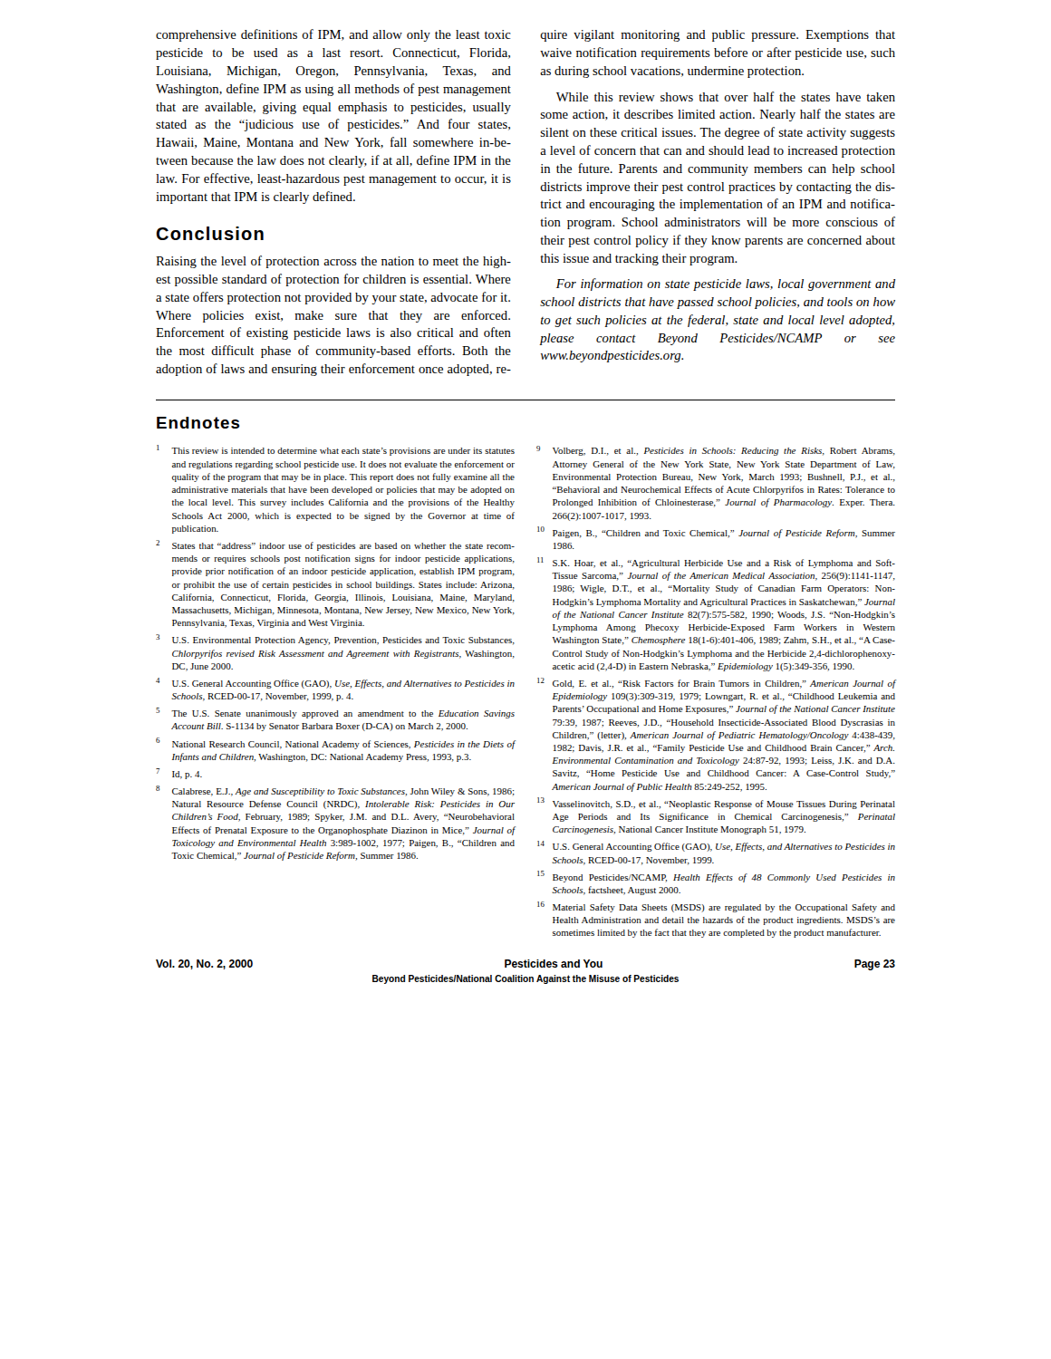comprehensive definitions of IPM, and allow only the least toxic pesticide to be used as a last resort. Connecticut, Florida, Louisiana, Michigan, Oregon, Pennsylvania, Texas, and Washington, define IPM as using all methods of pest management that are available, giving equal emphasis to pesticides, usually stated as the “judicious use of pesticides.” And four states, Hawaii, Maine, Montana and New York, fall somewhere in-between because the law does not clearly, if at all, define IPM in the law. For effective, least-hazardous pest management to occur, it is important that IPM is clearly defined.
Conclusion
Raising the level of protection across the nation to meet the highest possible standard of protection for children is essential. Where a state offers protection not provided by your state, advocate for it. Where policies exist, make sure that they are enforced. Enforcement of existing pesticide laws is also critical and often the most difficult phase of community-based efforts. Both the adoption of laws and ensuring their enforcement once adopted, require vigilant monitoring and public pressure. Exemptions that waive notification requirements before or after pesticide use, such as during school vacations, undermine protection.
While this review shows that over half the states have taken some action, it describes limited action. Nearly half the states are silent on these critical issues. The degree of state activity suggests a level of concern that can and should lead to increased protection in the future. Parents and community members can help school districts improve their pest control practices by contacting the district and encouraging the implementation of an IPM and notification program. School administrators will be more conscious of their pest control policy if they know parents are concerned about this issue and tracking their program.
For information on state pesticide laws, local government and school districts that have passed school policies, and tools on how to get such policies at the federal, state and local level adopted, please contact Beyond Pesticides/NCAMP or see www.beyondpesticides.org.
Endnotes
1 This review is intended to determine what each state’s provisions are under its statutes and regulations regarding school pesticide use. It does not evaluate the enforcement or quality of the program that may be in place. This report does not fully examine all the administrative materials that have been developed or policies that may be adopted on the local level. This survey includes California and the provisions of the Healthy Schools Act 2000, which is expected to be signed by the Governor at time of publication.
2 States that “address” indoor use of pesticides are based on whether the state recommends or requires schools post notification signs for indoor pesticide applications, provide prior notification of an indoor pesticide application, establish IPM program, or prohibit the use of certain pesticides in school buildings. States include: Arizona, California, Connecticut, Florida, Georgia, Illinois, Louisiana, Maine, Maryland, Massachusetts, Michigan, Minnesota, Montana, New Jersey, New Mexico, New York, Pennsylvania, Texas, Virginia and West Virginia.
3 U.S. Environmental Protection Agency, Prevention, Pesticides and Toxic Substances, Chlorpyrifos revised Risk Assessment and Agreement with Registrants, Washington, DC, June 2000.
4 U.S. General Accounting Office (GAO), Use, Effects, and Alternatives to Pesticides in Schools, RCED-00-17, November, 1999, p. 4.
5 The U.S. Senate unanimously approved an amendment to the Education Savings Account Bill. S-1134 by Senator Barbara Boxer (D-CA) on March 2, 2000.
6 National Research Council, National Academy of Sciences, Pesticides in the Diets of Infants and Children, Washington, DC: National Academy Press, 1993, p.3.
7 Id, p. 4.
8 Calabrese, E.J., Age and Susceptibility to Toxic Substances, John Wiley & Sons, 1986; Natural Resource Defense Council (NRDC), Intolerable Risk: Pesticides in Our Children’s Food, February, 1989; Spyker, J.M. and D.L. Avery, “Neurobehavioral Effects of Prenatal Exposure to the Organophosphate Diazinon in Mice,” Journal of Toxicology and Environmental Health 3:989-1002, 1977; Paigen, B., “Children and Toxic Chemical,” Journal of Pesticide Reform, Summer 1986.
9 Volberg, D.I., et al., Pesticides in Schools: Reducing the Risks, Robert Abrams, Attorney General of the New York State, New York State Department of Law, Environmental Protection Bureau, New York, March 1993; Bushnell, P.J., et al., “Behavioral and Neurochemical Effects of Acute Chlorpyrifos in Rates: Tolerance to Prolonged Inhibition of Chloinesterase,” Journal of Pharmacology. Exper. Thera. 266(2):1007-1017, 1993.
10 Paigen, B., “Children and Toxic Chemical,” Journal of Pesticide Reform, Summer 1986.
11 S.K. Hoar, et al., “Agricultural Herbicide Use and a Risk of Lymphoma and Soft-Tissue Sarcoma,” Journal of the American Medical Association, 256(9):1141-1147, 1986; Wigle, D.T., et al., “Mortality Study of Canadian Farm Operators: Non-Hodgkin’s Lymphoma Mortality and Agricultural Practices in Saskatchewan,” Journal of the National Cancer Institute 82(7):575-582, 1990; Woods, J.S. “Non-Hodgkin’s Lymphoma Among Phecoxy Herbicide-Exposed Farm Workers in Western Washington State,” Chemosphere 18(1-6):401-406, 1989; Zahm, S.H., et al., “A Case-Control Study of Non-Hodgkin’s Lymphoma and the Herbicide 2,4-dichlorophenoxyacetic acid (2,4-D) in Eastern Nebraska,” Epidemiology 1(5):349-356, 1990.
12 Gold, E. et al., “Risk Factors for Brain Tumors in Children,” American Journal of Epidemiology 109(3):309-319, 1979; Lowngart, R. et al., “Childhood Leukemia and Parents’ Occupational and Home Exposures,” Journal of the National Cancer Institute 79:39, 1987; Reeves, J.D., “Household Insecticide-Associated Blood Dyscrasias in Children,” (letter), American Journal of Pediatric Hematology/Oncology 4:438-439, 1982; Davis, J.R. et al., “Family Pesticide Use and Childhood Brain Cancer,” Arch. Environmental Contamination and Toxicology 24:87-92, 1993; Leiss, J.K. and D.A. Savitz, “Home Pesticide Use and Childhood Cancer: A Case-Control Study,” American Journal of Public Health 85:249-252, 1995.
13 Vasselinovitch, S.D., et al., “Neoplastic Response of Mouse Tissues During Perinatal Age Periods and Its Significance in Chemical Carcinogenesis,” Perinatal Carcinogenesis, National Cancer Institute Monograph 51, 1979.
14 U.S. General Accounting Office (GAO), Use, Effects, and Alternatives to Pesticides in Schools, RCED-00-17, November, 1999.
15 Beyond Pesticides/NCAMP, Health Effects of 48 Commonly Used Pesticides in Schools, factsheet, August 2000.
16 Material Safety Data Sheets (MSDS) are regulated by the Occupational Safety and Health Administration and detail the hazards of the product ingredients. MSDS’s are sometimes limited by the fact that they are completed by the product manufacturer.
Vol. 20, No. 2, 2000 Pesticides and You Page 23
Beyond Pesticides/National Coalition Against the Misuse of Pesticides